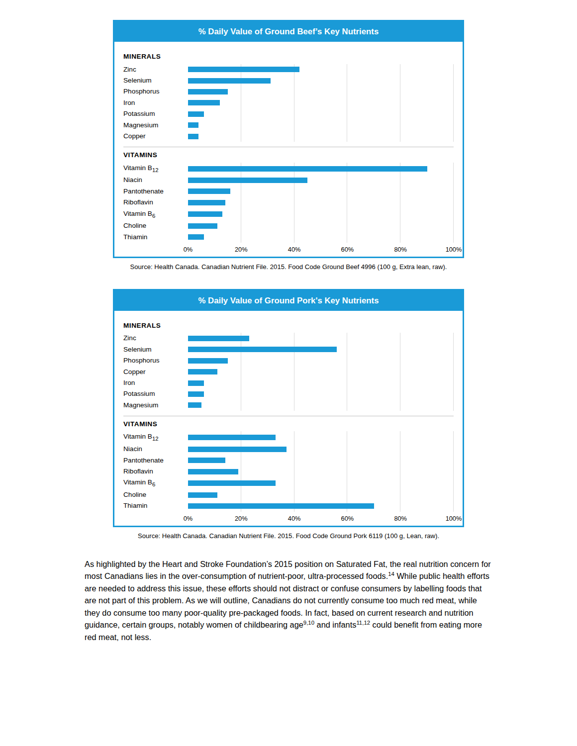% Daily Value of Ground Beef’s Key Nutrients
MINERALS
| Zinc | |
| Selenium | |
| Phosphorus | |
| Iron | |
| Potassium | |
| Magnesium | |
| Copper | |
VITAMINS
| Vitamin B 12 | |
| Niacin | |
| Pantothenate | |
| Riboflavin | |
| Vitamin B 6 | |
| Choline | |
| Thiamin | |
0% 20% 40% 60% 80% 100%
Source: Health Canada. Canadian Nutrient File. 2015. Food Code Ground Beef 4996 (100 g, Extra lean, raw).
% Daily Value of Ground Pork's Key Nutrients
MINERALS
| Zinc | |
| Selenium | |
| Phosphorus | |
| Copper | |
| Iron | |
| Potassium | |
| Magnesium | |
VITAMINS
| Vitamin B 12 | |
| Niacin | |
| Pantothenate | |
| Riboflavin | |
| Vitamin B 6 | |
| Choline | |
| Thiamin | |
0% 20% 40% 60% 80% 100%
Source: Health Canada. Canadian Nutrient File. 2015. Food Code Ground Pork 6119 (100 g, Lean, raw).
As highlighted by the Heart and Stroke Foundation’s 2015 position on Saturated Fat, the real nutrition concern for most Canadians lies in the over-consumption of nutrient-poor, ultra-processed foods.14 While public health efforts are needed to address this issue, these efforts should not distract or confuse consumers by labelling foods that are not part of this problem. As we will outline, Canadians do not currently consume too much red meat, while they do consume too many poor-quality pre-packaged foods. In fact, based on current research and nutrition guidance, certain groups, notably women of childbearing age9,10 and infants11,12 could benefit from eating more red meat, not less.